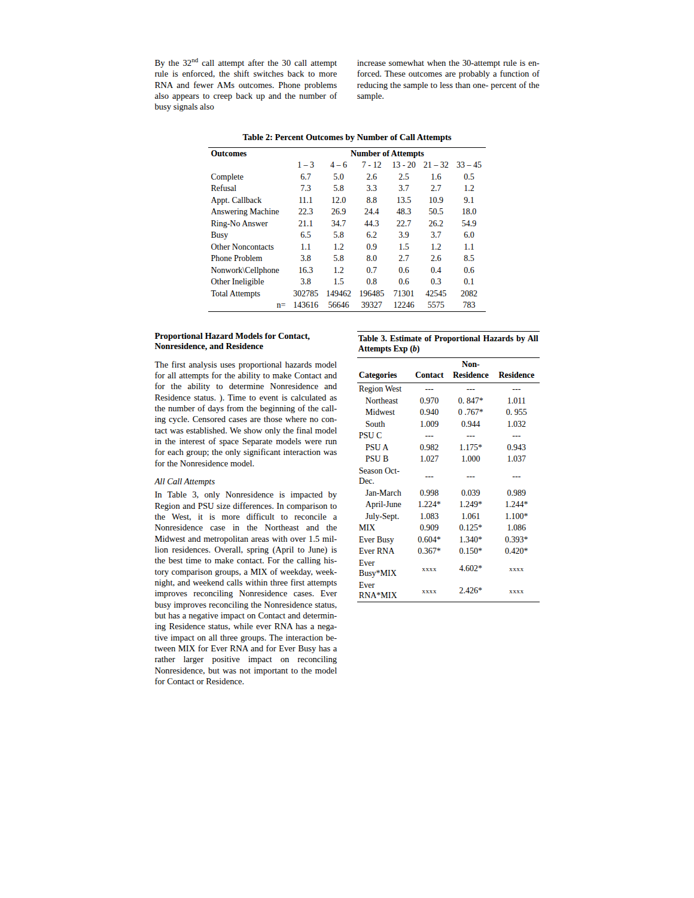By the 32nd call attempt after the 30 call attempt rule is enforced, the shift switches back to more RNA and fewer AMs outcomes. Phone problems also appears to creep back up and the number of busy signals also
increase somewhat when the 30-attempt rule is enforced. These outcomes are probably a function of reducing the sample to less than one- percent of the sample.
Table 2: Percent Outcomes by Number of Call Attempts
| Outcomes | Number of Attempts |
| --- | --- |
| | 1 – 3 | 4 – 6 | 7 - 12 | 13 - 20 | 21 – 32 | 33 – 45 |
| Complete | 6.7 | 5.0 | 2.6 | 2.5 | 1.6 | 0.5 |
| Refusal | 7.3 | 5.8 | 3.3 | 3.7 | 2.7 | 1.2 |
| Appt. Callback | 11.1 | 12.0 | 8.8 | 13.5 | 10.9 | 9.1 |
| Answering Machine | 22.3 | 26.9 | 24.4 | 48.3 | 50.5 | 18.0 |
| Ring-No Answer | 21.1 | 34.7 | 44.3 | 22.7 | 26.2 | 54.9 |
| Busy | 6.5 | 5.8 | 6.2 | 3.9 | 3.7 | 6.0 |
| Other Noncontacts | 1.1 | 1.2 | 0.9 | 1.5 | 1.2 | 1.1 |
| Phone Problem | 3.8 | 5.8 | 8.0 | 2.7 | 2.6 | 8.5 |
| Nonwork\Cellphone | 16.3 | 1.2 | 0.7 | 0.6 | 0.4 | 0.6 |
| Other Ineligible | 3.8 | 1.5 | 0.8 | 0.6 | 0.3 | 0.1 |
| Total Attempts | 302785 | 149462 | 196485 | 71301 | 42545 | 2082 |
| n= | 143616 | 56646 | 39327 | 12246 | 5575 | 783 |
Proportional Hazard Models for Contact,
Nonresidence, and Residence
The first analysis uses proportional hazards model for all attempts for the ability to make Contact and for the ability to determine Nonresidence and Residence status. ). Time to event is calculated as the number of days from the beginning of the calling cycle. Censored cases are those where no contact was established. We show only the final model in the interest of space Separate models were run for each group; the only significant interaction was for the Nonresidence model.
All Call Attempts
In Table 3, only Nonresidence is impacted by Region and PSU size differences. In comparison to the West, it is more difficult to reconcile a Nonresidence case in the Northeast and the Midwest and metropolitan areas with over 1.5 million residences. Overall, spring (April to June) is the best time to make contact. For the calling history comparison groups, a MIX of weekday, weeknight, and weekend calls within three first attempts improves reconciling Nonresidence cases. Ever busy improves reconciling the Nonresidence status, but has a negative impact on Contact and determining Residence status, while ever RNA has a negative impact on all three groups. The interaction between MIX for Ever RNA and for Ever Busy has a rather larger positive impact on reconciling Nonresidence, but was not important to the model for Contact or Residence.
Table 3. Estimate of Proportional Hazards by All Attempts Exp (b)
| Categories | Contact | Non- Residence | Residence |
| --- | --- | --- | --- |
| Region West | --- | --- | --- |
| Northeast | 0.970 | 0. 847* | 1.011 |
| Midwest | 0.940 | 0 .767* | 0. 955 |
| South | 1.009 | 0.944 | 1.032 |
| PSU C | --- | --- | --- |
| PSU A | 0.982 | 1.175* | 0.943 |
| PSU B | 1.027 | 1.000 | 1.037 |
| Season Oct- Dec. | --- | --- | --- |
| Jan-March | 0.998 | 0.039 | 0.989 |
| April-June | 1.224* | 1.249* | 1.244* |
| July-Sept. | 1.083 | 1.061 | 1.100* |
| MIX | 0.909 | 0.125* | 1.086 |
| Ever Busy | 0.604* | 1.340* | 0.393* |
| Ever RNA | 0.367* | 0.150* | 0.420* |
| Ever Busy*MIX | xxxx | 4.602* | xxxx |
| Ever RNA*MIX | xxxx | 2.426* | xxxx |